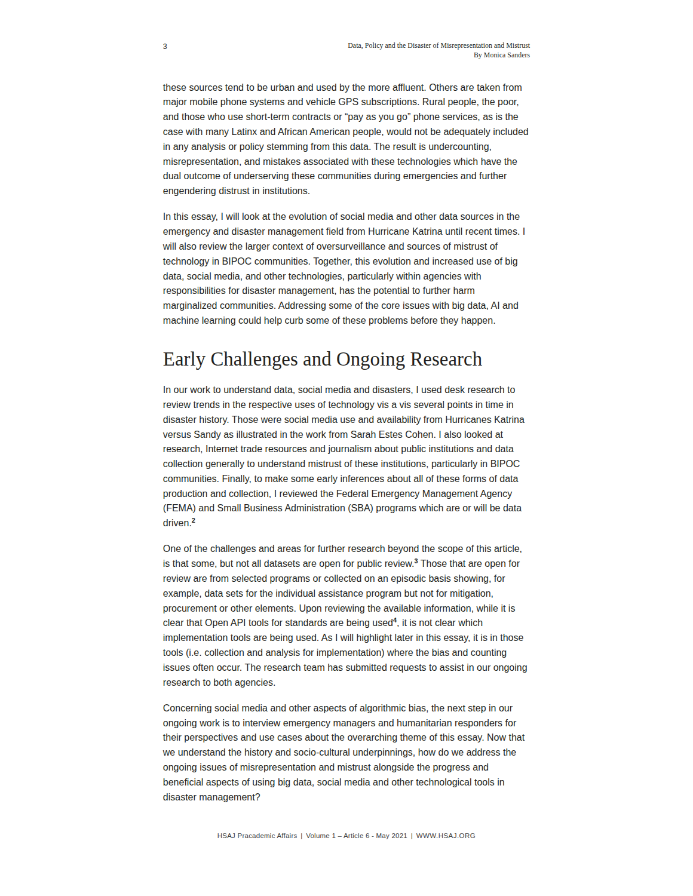3
Data, Policy and the Disaster of Misrepresentation and Mistrust By Monica Sanders
these sources tend to be urban and used by the more affluent. Others are taken from major mobile phone systems and vehicle GPS subscriptions. Rural people, the poor, and those who use short-term contracts or “pay as you go” phone services, as is the case with many Latinx and African American people, would not be adequately included in any analysis or policy stemming from this data. The result is undercounting, misrepresentation, and mistakes associated with these technologies which have the dual outcome of underserving these communities during emergencies and further engendering distrust in institutions.
In this essay, I will look at the evolution of social media and other data sources in the emergency and disaster management field from Hurricane Katrina until recent times. I will also review the larger context of oversurveillance and sources of mistrust of technology in BIPOC communities. Together, this evolution and increased use of big data, social media, and other technologies, particularly within agencies with responsibilities for disaster management, has the potential to further harm marginalized communities. Addressing some of the core issues with big data, AI and machine learning could help curb some of these problems before they happen.
Early Challenges and Ongoing Research
In our work to understand data, social media and disasters, I used desk research to review trends in the respective uses of technology vis a vis several points in time in disaster history. Those were social media use and availability from Hurricanes Katrina versus Sandy as illustrated in the work from Sarah Estes Cohen. I also looked at research, Internet trade resources and journalism about public institutions and data collection generally to understand mistrust of these institutions, particularly in BIPOC communities. Finally, to make some early inferences about all of these forms of data production and collection, I reviewed the Federal Emergency Management Agency (FEMA) and Small Business Administration (SBA) programs which are or will be data driven.2
One of the challenges and areas for further research beyond the scope of this article, is that some, but not all datasets are open for public review.3 Those that are open for review are from selected programs or collected on an episodic basis showing, for example, data sets for the individual assistance program but not for mitigation, procurement or other elements. Upon reviewing the available information, while it is clear that Open API tools for standards are being used4, it is not clear which implementation tools are being used. As I will highlight later in this essay, it is in those tools (i.e. collection and analysis for implementation) where the bias and counting issues often occur. The research team has submitted requests to assist in our ongoing research to both agencies.
Concerning social media and other aspects of algorithmic bias, the next step in our ongoing work is to interview emergency managers and humanitarian responders for their perspectives and use cases about the overarching theme of this essay. Now that we understand the history and socio-cultural underpinnings, how do we address the ongoing issues of misrepresentation and mistrust alongside the progress and beneficial aspects of using big data, social media and other technological tools in disaster management?
HSAJ Pracademic Affairs|Volume 1 – Article 6 - May 2021|WWW.HSAJ.ORG